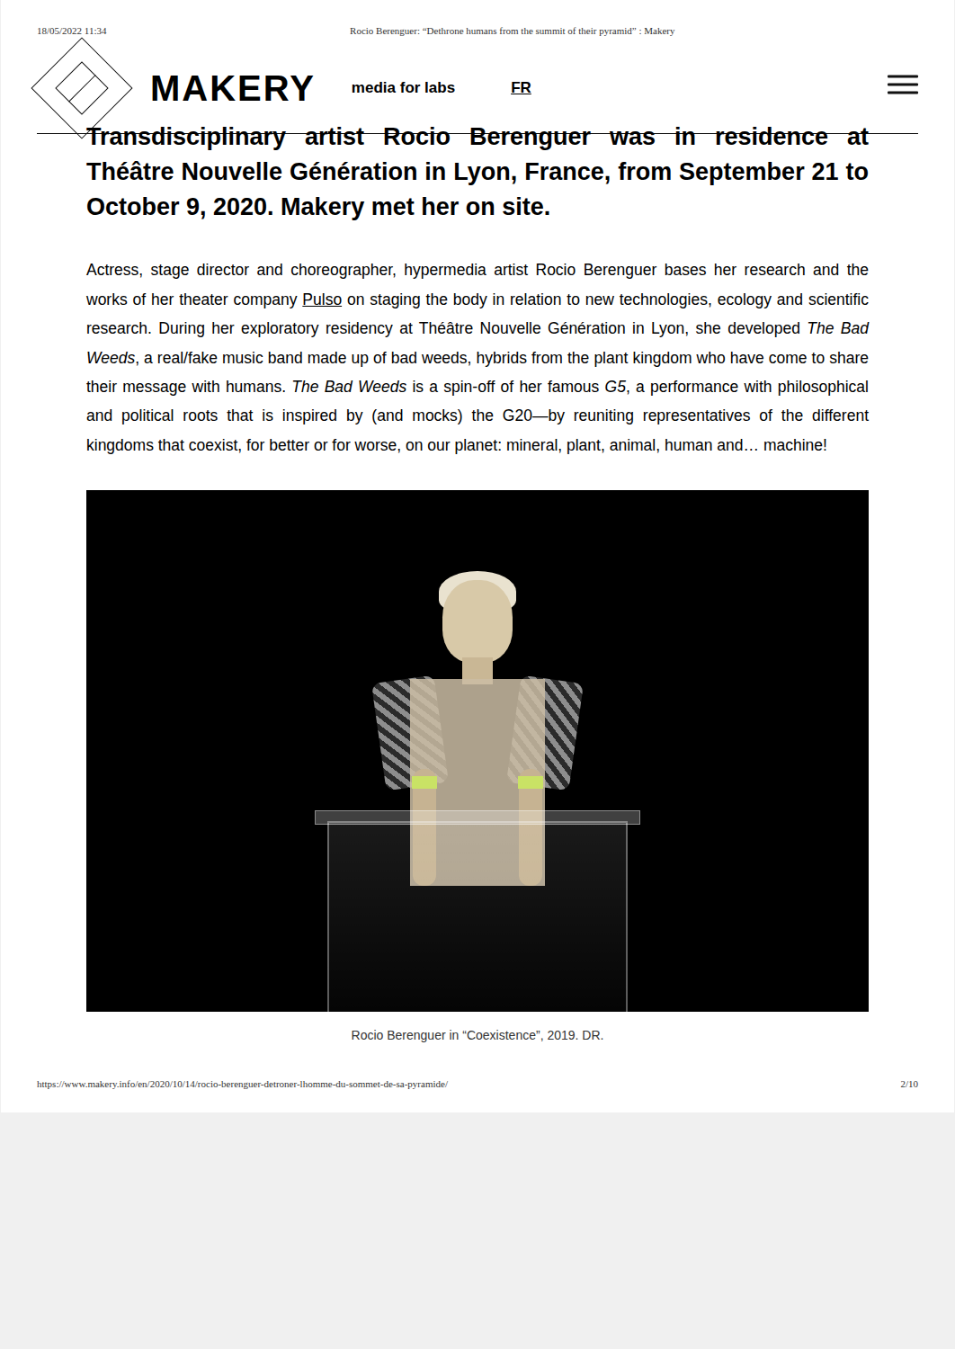18/05/2022 11:34 Rocio Berenguer: “Dethrone humans from the summit of their pyramid” : Makery
MAKERY media for labs FR
Transdisciplinary artist Rocio Berenguer was in residence at Théâtre Nouvelle Génération in Lyon, France, from September 21 to October 9, 2020. Makery met her on site.
Actress, stage director and choreographer, hypermedia artist Rocio Berenguer bases her research and the works of her theater company Pulso on staging the body in relation to new technologies, ecology and scientific research. During her exploratory residency at Théâtre Nouvelle Génération in Lyon, she developed The Bad Weeds, a real/fake music band made up of bad weeds, hybrids from the plant kingdom who have come to share their message with humans. The Bad Weeds is a spin-off of her famous G5, a performance with philosophical and political roots that is inspired by (and mocks) the G20—by reuniting representatives of the different kingdoms that coexist, for better or for worse, on our planet: mineral, plant, animal, human and… machine!
Rocio Berenguer in “Coexistence”, 2019. DR.
https://www.makery.info/en/2020/10/14/rocio-berenguer-detroner-lhomme-du-sommet-de-sa-pyramide/ 2/10